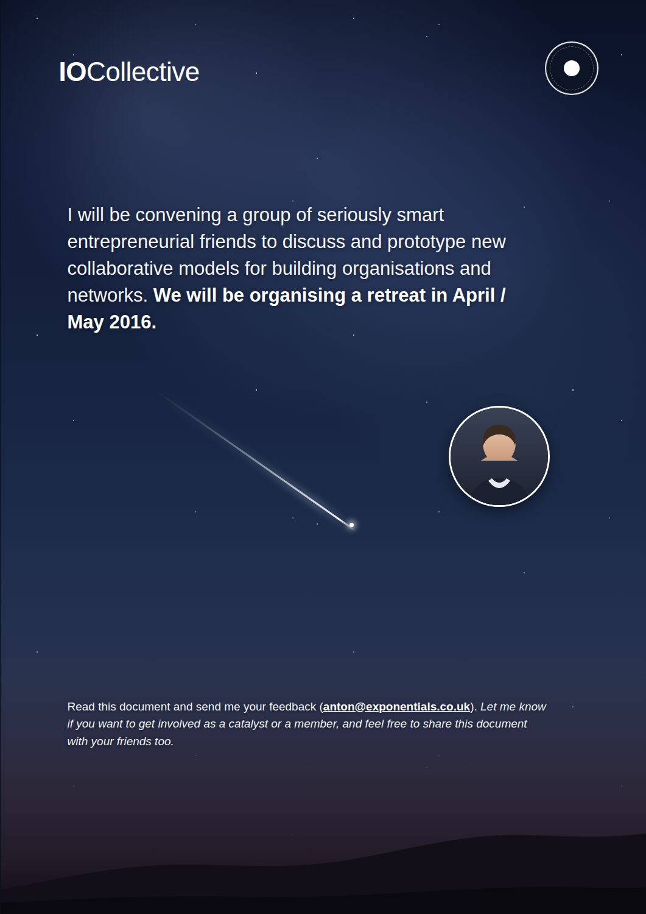IO Collective
I will be convening a group of seriously smart entrepreneurial friends to discuss and prototype new collaborative models for building organisations and networks. We will be organising a retreat in April / May 2016.
Read this document and send me your feedback (anton@exponentials.co.uk). Let me know if you want to get involved as a catalyst or a member, and feel free to share this document with your friends too.